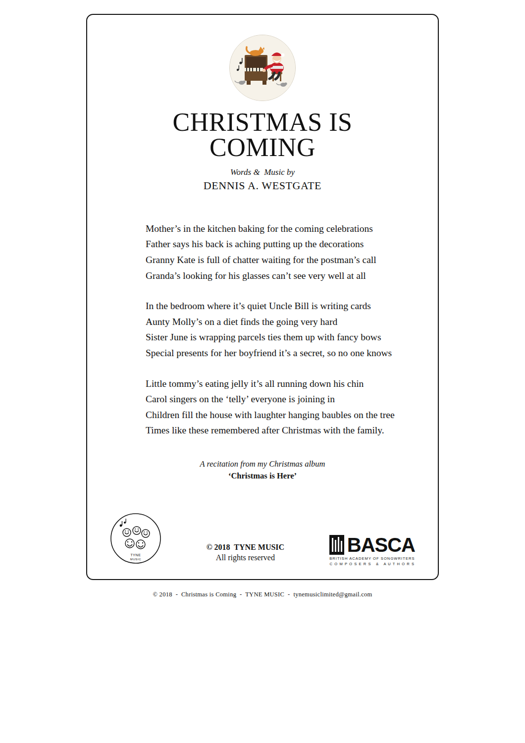Christmas is
Coming
Words & Music by
Dennis A. Westgate
Mother’s in the kitchen baking for the coming celebrations
Father says his back is aching putting up the decorations
Granny Kate is full of chatter waiting for the postman’s call
Granda’s looking for his glasses can’t see very well at all
In the bedroom where it’s quiet Uncle Bill is writing cards
Aunty Molly’s on a diet finds the going very hard
Sister June is wrapping parcels ties them up with fancy bows
Special presents for her boyfriend it’s a secret, so no one knows
Little tommy’s eating jelly it’s all running down his chin
Carol singers on the ‘telly’ everyone is joining in
Children fill the house with laughter hanging baubles on the tree
Times like these remembered after Christmas with the family.
A recitation from my Christmas album
‘Christmas is Here’
TYNE MUSIC
© 2018 TYNE MUSIC
All rights reserved
BASCA
BRITISH ACADEMY OF SONGWRITERS
C O M P O S E R S & A U T H O R S
© 2018 - Christmas is Coming - TYNE MUSIC - tynemusiclimited@gmail.com